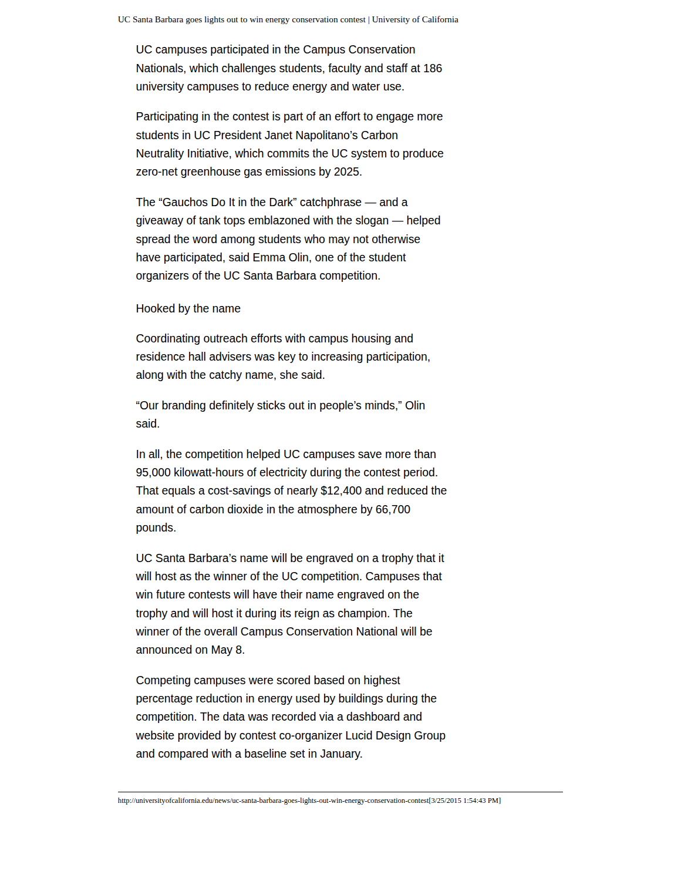UC Santa Barbara goes lights out to win energy conservation contest | University of California
UC campuses participated in the Campus Conservation Nationals, which challenges students, faculty and staff at 186 university campuses to reduce energy and water use.
Participating in the contest is part of an effort to engage more students in UC President Janet Napolitano’s Carbon Neutrality Initiative, which commits the UC system to produce zero-net greenhouse gas emissions by 2025.
The “Gauchos Do It in the Dark” catchphrase — and a giveaway of tank tops emblazoned with the slogan — helped spread the word among students who may not otherwise have participated, said Emma Olin, one of the student organizers of the UC Santa Barbara competition.
Hooked by the name
Coordinating outreach efforts with campus housing and residence hall advisers was key to increasing participation, along with the catchy name, she said.
“Our branding definitely sticks out in people’s minds,” Olin said.
In all, the competition helped UC campuses save more than 95,000 kilowatt-hours of electricity during the contest period. That equals a cost-savings of nearly $12,400 and reduced the amount of carbon dioxide in the atmosphere by 66,700 pounds.
UC Santa Barbara’s name will be engraved on a trophy that it will host as the winner of the UC competition. Campuses that win future contests will have their name engraved on the trophy and will host it during its reign as champion. The winner of the overall Campus Conservation National will be announced on May 8.
Competing campuses were scored based on highest percentage reduction in energy used by buildings during the competition. The data was recorded via a dashboard and website provided by contest co-organizer Lucid Design Group and compared with a baseline set in January.
http://universityofcalifornia.edu/news/uc-santa-barbara-goes-lights-out-win-energy-conservation-contest[3/25/2015 1:54:43 PM]